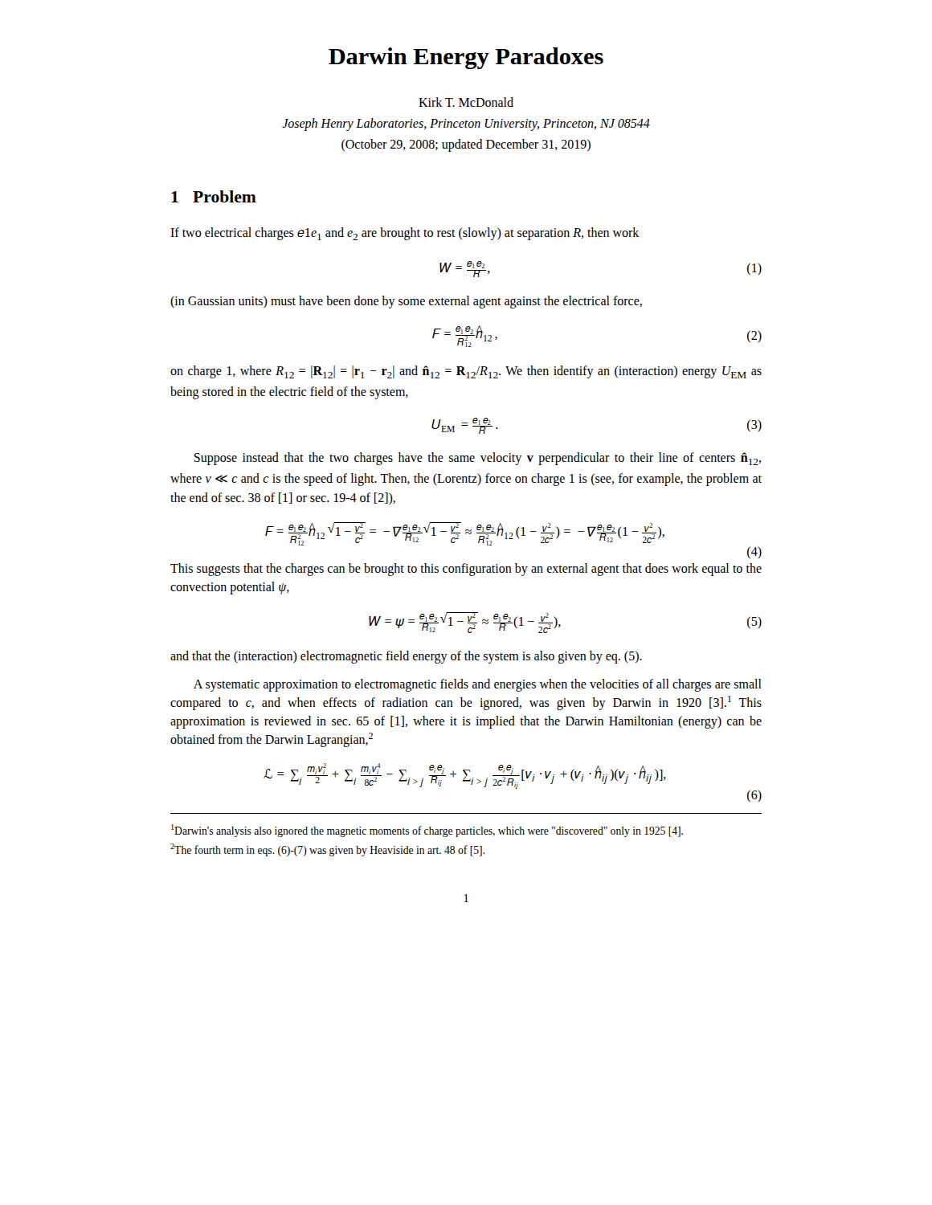Darwin Energy Paradoxes
Kirk T. McDonald
Joseph Henry Laboratories, Princeton University, Princeton, NJ 08544
(October 29, 2008; updated December 31, 2019)
1 Problem
If two electrical charges e1e1 and e2 are brought to rest (slowly) at separation R, then work
W= e1e2 R , (1)
(in Gaussian units) must have been done by some external agent against the electrical force,
F= e1e2 R122 n^12 , (2)
on charge 1, where R12 = |R12| = |r1 − r2| and n̂12 = R12/R12. We then identify an (interaction) energy UEM as being stored in the electric field of the system,
UEM= e1e2 R . (3)
Suppose instead that the two charges have the same velocity v perpendicular to their line of centers n̂12, where v ≪ c and c is the speed of light. Then, the (Lorentz) force on charge 1 is (see, for example, the problem at the end of sec. 38 of [1] or sec. 19-4 of [2]),
F= e1e2 R122 n^12 1−v2c2 = −∇ e1e2 R12 1−v2c2 ≈ e1e2 R122 n^12 (1−v22c2) = −∇ e1e2 R12 (1−v22c2) , (4)
This suggests that the charges can be brought to this configuration by an external agent that does work equal to the convection potential ψ,
W=ψ= e1e2 R12 1−v2c2 ≈ e1e2 R (1−v22c2) , (5)
and that the (interaction) electromagnetic field energy of the system is also given by eq. (5).
A systematic approximation to electromagnetic fields and energies when the velocities of all charges are small compared to c, and when effects of radiation can be ignored, was given by Darwin in 1920 [3].1 This approximation is reviewed in sec. 65 of [1], where it is implied that the Darwin Hamiltonian (energy) can be obtained from the Darwin Lagrangian,2
ℒ= ∑i mivi22 + ∑i mivi48c2 − ∑i>j eiejRij + ∑i>j eiej2c2Rij [ vi·vj + (vi·n^ij) (vj·n^ij) ] , (6)
1Darwin's analysis also ignored the magnetic moments of charge particles, which were "discovered" only in 1925 [4].
2The fourth term in eqs. (6)-(7) was given by Heaviside in art. 48 of [5].
1